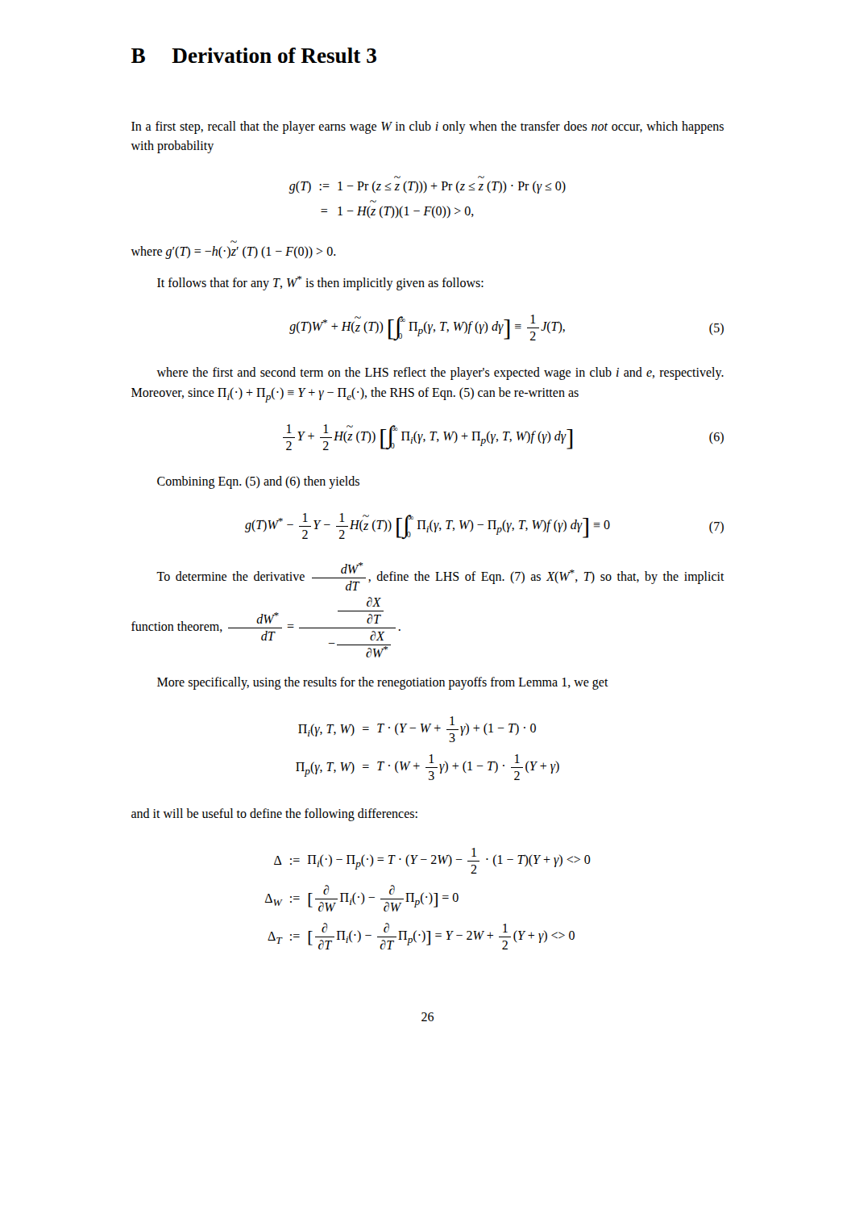BDerivation of Result 3
In a first step, recall that the player earns wage W in club i only when the transfer does not occur, which happens with probability
| g ( T ) | := | 1 − Pr ( z ≤ z ( T ))) + Pr ( z ≤ z ( T )) · Pr ( γ ≤ 0) |
| | = | 1 − H ( z ( T ))(1 − F (0)) > 0, |
where g′(T) = −h(·)z′ (T) (1 − F(0)) > 0.
It follows that for any T, W* is then implicitly given as follows:
g(T)W* + H(z (T)) [∫∞0 Πp(γ, T, W)f (γ) dγ] ≡ 12 J(T),
(5)
where the first and second term on the LHS reflect the player's expected wage in club i and e, respectively. Moreover, since Πi(·) + Πp(·) ≡ Y + γ − Πe(·), the RHS of Eqn. (5) can be re-written as
12 Y + 12 H(z (T)) [∫∞0 Πi(γ, T, W) + Πp(γ, T, W)f (γ) dγ]
(6)
Combining Eqn. (5) and (6) then yields
g(T)W* − 12 Y − 12 H(z (T)) [∫∞0 Πi(γ, T, W) − Πp(γ, T, W)f (γ) dγ] ≡ 0
(7)
To determine the derivative dW*dT, define the LHS of Eqn. (7) as X(W*, T) so that, by the implicit function theorem, dW*dT = ∂X∂T−∂X∂W*.
More specifically, using the results for the renegotiation payoffs from Lemma 1, we get
| Π i ( γ , T , W ) | = | T · ( Y − W + 1 3 γ ) + (1 − T ) · 0 |
| Π p ( γ , T , W ) | = | T · ( W + 1 3 γ ) + (1 − T ) · 1 2 ( Y + γ ) |
and it will be useful to define the following differences:
| Δ | := | Π i (·) − Π p (·) = T · ( Y − 2 W ) − 1 2 · (1 − T )( Y + γ ) <> 0 |
| Δ W | := | [ ∂ ∂ W Π i (·) − ∂ ∂ W Π p (·) ] = 0 |
| Δ T | := | [ ∂ ∂ T Π i (·) − ∂ ∂ T Π p (·) ] = Y − 2 W + 1 2 ( Y + γ ) <> 0 |
26